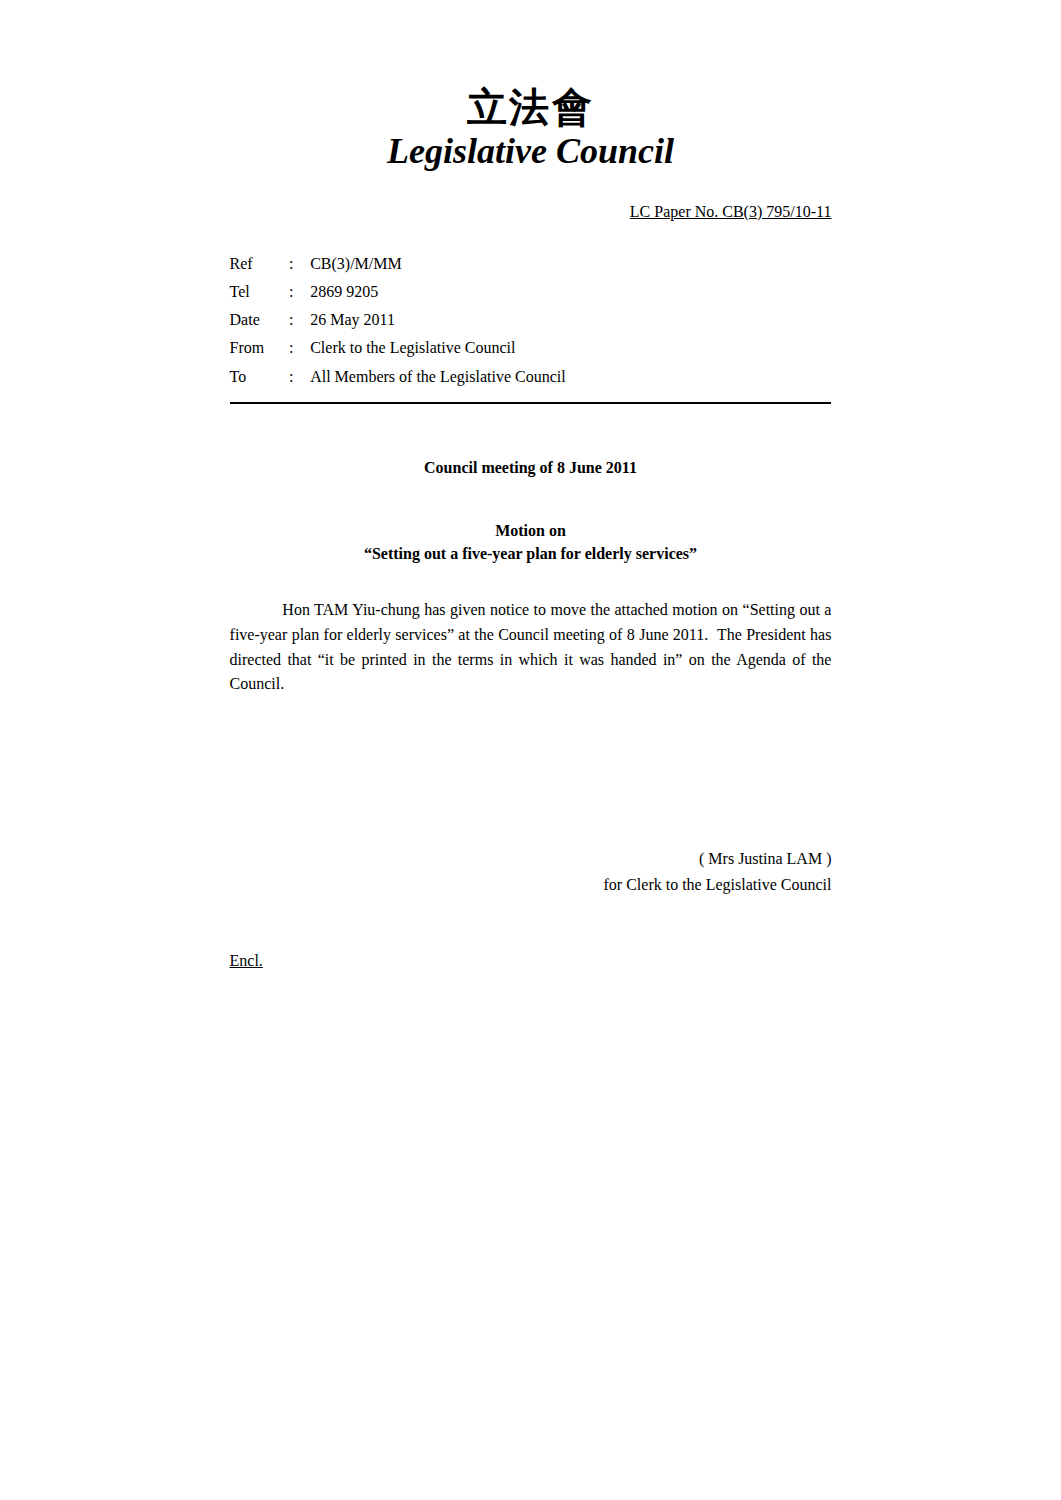立法會
Legislative Council
LC Paper No. CB(3) 795/10-11
| Ref | : | CB(3)/M/MM |
| Tel | : | 2869 9205 |
| Date | : | 26 May 2011 |
| From | : | Clerk to the Legislative Council |
| To | : | All Members of the Legislative Council |
Council meeting of 8 June 2011
Motion on
“Setting out a five-year plan for elderly services”
Hon TAM Yiu-chung has given notice to move the attached motion on “Setting out a five-year plan for elderly services” at the Council meeting of 8 June 2011. The President has directed that “it be printed in the terms in which it was handed in” on the Agenda of the Council.
( Mrs Justina LAM )
for Clerk to the Legislative Council
Encl.